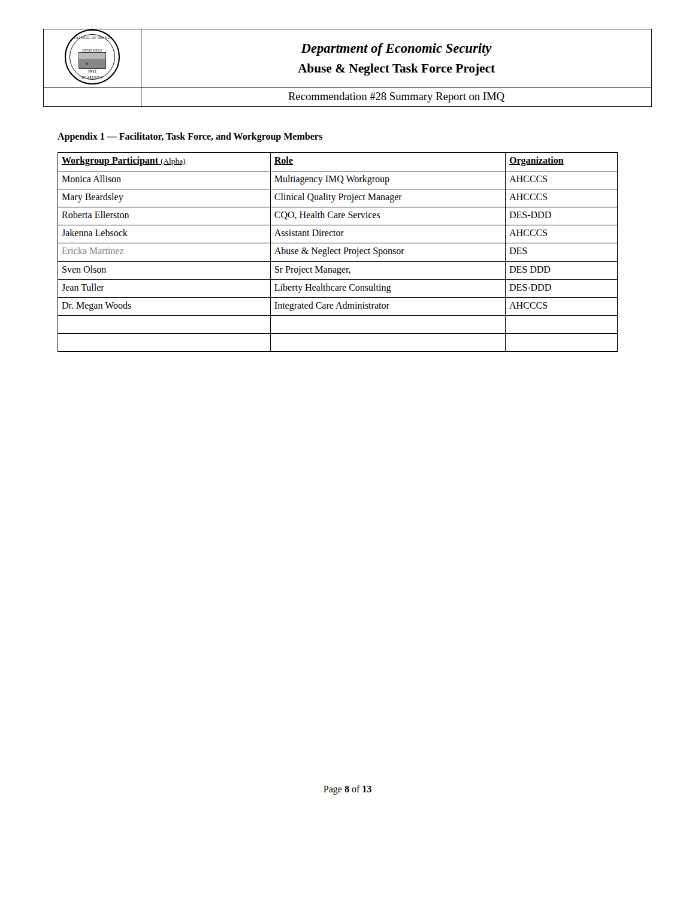| GREAT SEAL OF THE STATE DITAT DEUS 1912 OF ARIZONA | Department of Economic Security Abuse & Neglect Task Force Project |
| | Recommendation #28 Summary Report on IMQ |
Appendix 1 — Facilitator, Task Force, and Workgroup Members
| Workgroup Participant (Alpha) | Role | Organization |
| --- | --- | --- |
| Monica Allison | Multiagency IMQ Workgroup | AHCCCS |
| Mary Beardsley | Clinical Quality Project Manager | AHCCCS |
| Roberta Ellerston | CQO, Health Care Services | DES-DDD |
| Jakenna Lebsock | Assistant Director | AHCCCS |
| Ericka Martinez | Abuse & Neglect Project Sponsor | DES |
| Sven Olson | Sr Project Manager, | DES DDD |
| Jean Tuller | Liberty Healthcare Consulting | DES-DDD |
| Dr. Megan Woods | Integrated Care Administrator | AHCCCS |
Page 8 of 13